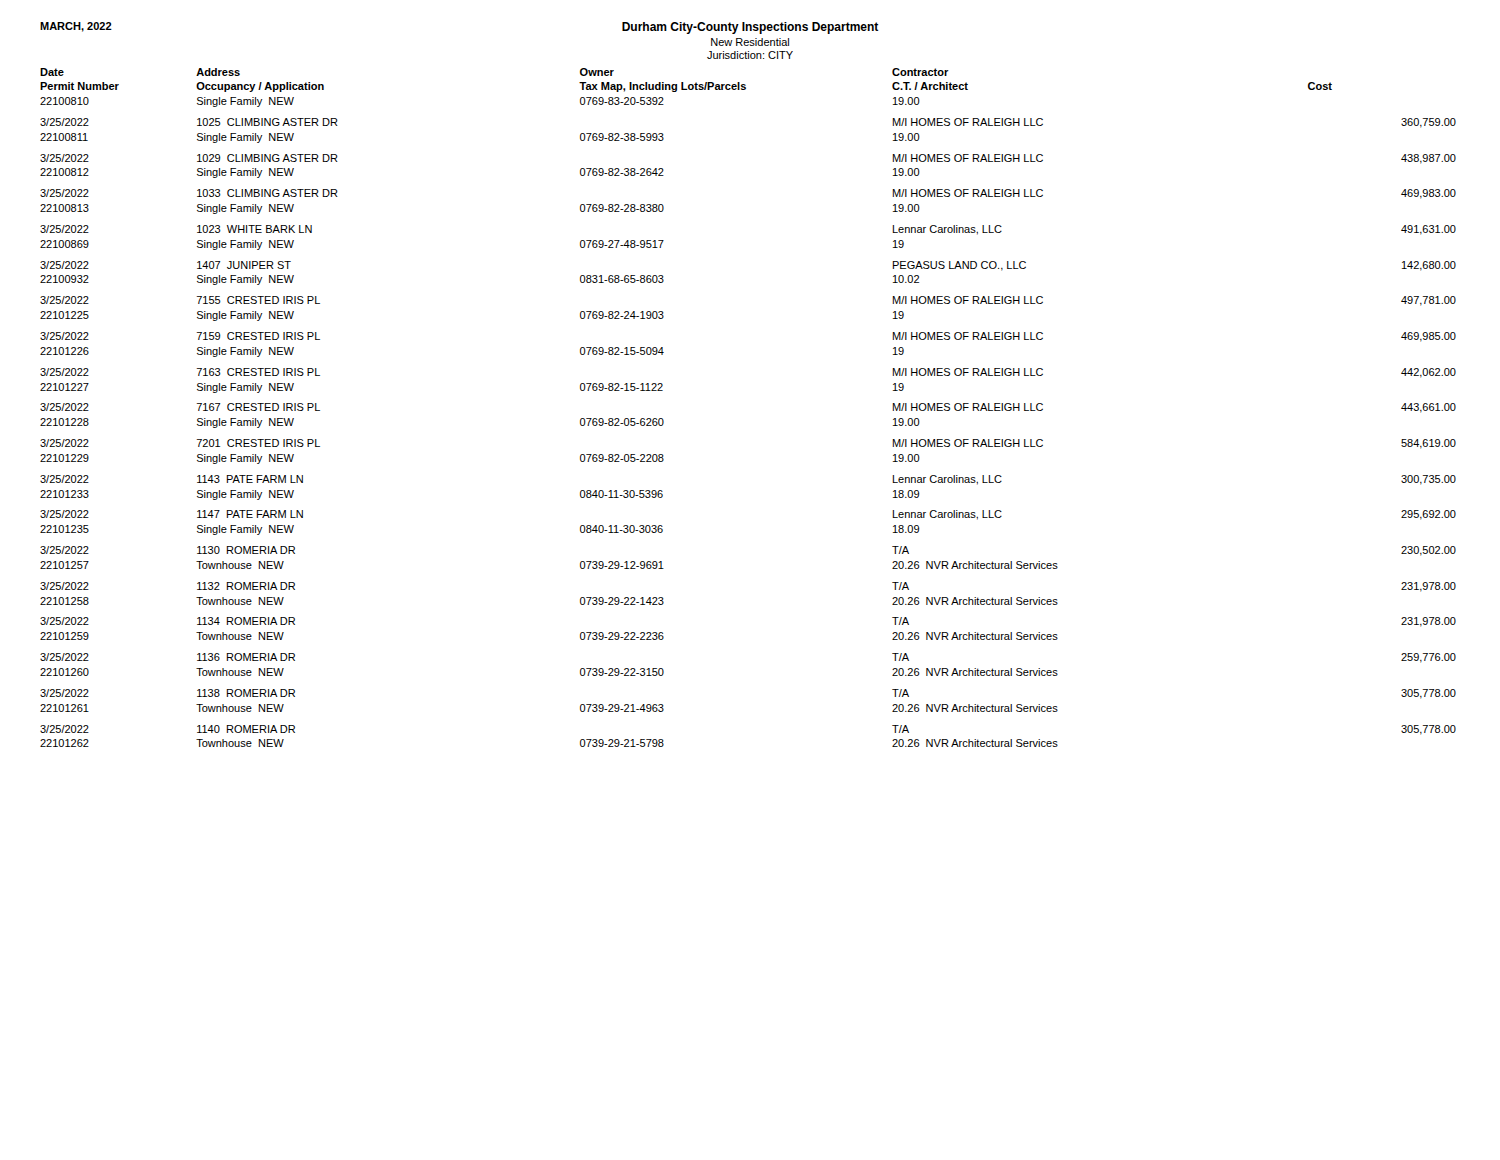MARCH, 2022
Durham City-County Inspections Department
New Residential
Jurisdiction: CITY
| Date | Address | Owner | Contractor | |
| --- | --- | --- | --- | --- |
| Permit Number | Occupancy / Application | Tax Map, Including Lots/Parcels | C.T. / Architect | Cost |
| 22100810 | Single Family NEW | 0769-83-20-5392 | 19.00 | |
| 3/25/2022 | 1025 CLIMBING ASTER DR | | M/I HOMES OF RALEIGH LLC | 360,759.00 |
| 22100811 | Single Family NEW | 0769-82-38-5993 | 19.00 | |
| 3/25/2022 | 1029 CLIMBING ASTER DR | | M/I HOMES OF RALEIGH LLC | 438,987.00 |
| 22100812 | Single Family NEW | 0769-82-38-2642 | 19.00 | |
| 3/25/2022 | 1033 CLIMBING ASTER DR | | M/I HOMES OF RALEIGH LLC | 469,983.00 |
| 22100813 | Single Family NEW | 0769-82-28-8380 | 19.00 | |
| 3/25/2022 | 1023 WHITE BARK LN | | Lennar Carolinas, LLC | 491,631.00 |
| 22100869 | Single Family NEW | 0769-27-48-9517 | 19 | |
| 3/25/2022 | 1407 JUNIPER ST | | PEGASUS LAND CO., LLC | 142,680.00 |
| 22100932 | Single Family NEW | 0831-68-65-8603 | 10.02 | |
| 3/25/2022 | 7155 CRESTED IRIS PL | | M/I HOMES OF RALEIGH LLC | 497,781.00 |
| 22101225 | Single Family NEW | 0769-82-24-1903 | 19 | |
| 3/25/2022 | 7159 CRESTED IRIS PL | | M/I HOMES OF RALEIGH LLC | 469,985.00 |
| 22101226 | Single Family NEW | 0769-82-15-5094 | 19 | |
| 3/25/2022 | 7163 CRESTED IRIS PL | | M/I HOMES OF RALEIGH LLC | 442,062.00 |
| 22101227 | Single Family NEW | 0769-82-15-1122 | 19 | |
| 3/25/2022 | 7167 CRESTED IRIS PL | | M/I HOMES OF RALEIGH LLC | 443,661.00 |
| 22101228 | Single Family NEW | 0769-82-05-6260 | 19.00 | |
| 3/25/2022 | 7201 CRESTED IRIS PL | | M/I HOMES OF RALEIGH LLC | 584,619.00 |
| 22101229 | Single Family NEW | 0769-82-05-2208 | 19.00 | |
| 3/25/2022 | 1143 PATE FARM LN | | Lennar Carolinas, LLC | 300,735.00 |
| 22101233 | Single Family NEW | 0840-11-30-5396 | 18.09 | |
| 3/25/2022 | 1147 PATE FARM LN | | Lennar Carolinas, LLC | 295,692.00 |
| 22101235 | Single Family NEW | 0840-11-30-3036 | 18.09 | |
| 3/25/2022 | 1130 ROMERIA DR | | T/A | 230,502.00 |
| 22101257 | Townhouse NEW | 0739-29-12-9691 | 20.26 NVR Architectural Services | |
| 3/25/2022 | 1132 ROMERIA DR | | T/A | 231,978.00 |
| 22101258 | Townhouse NEW | 0739-29-22-1423 | 20.26 NVR Architectural Services | |
| 3/25/2022 | 1134 ROMERIA DR | | T/A | 231,978.00 |
| 22101259 | Townhouse NEW | 0739-29-22-2236 | 20.26 NVR Architectural Services | |
| 3/25/2022 | 1136 ROMERIA DR | | T/A | 259,776.00 |
| 22101260 | Townhouse NEW | 0739-29-22-3150 | 20.26 NVR Architectural Services | |
| 3/25/2022 | 1138 ROMERIA DR | | T/A | 305,778.00 |
| 22101261 | Townhouse NEW | 0739-29-21-4963 | 20.26 NVR Architectural Services | |
| 3/25/2022 | 1140 ROMERIA DR | | T/A | 305,778.00 |
| 22101262 | Townhouse NEW | 0739-29-21-5798 | 20.26 NVR Architectural Services | |